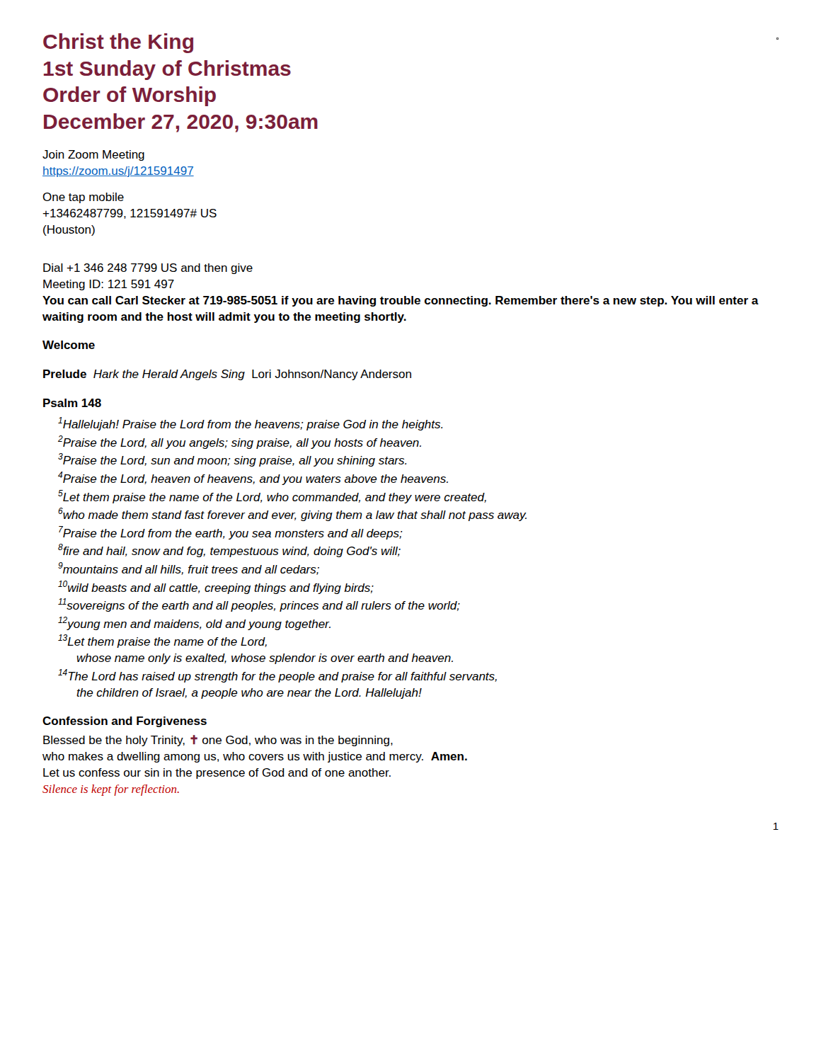Christ the King
1st Sunday of Christmas
Order of Worship
December 27, 2020, 9:30am
Join Zoom Meeting
https://zoom.us/j/121591497
One tap mobile
+13462487799, 121591497# US (Houston)
Dial +1 346 248 7799 US and then give
Meeting ID: 121 591 497
You can call Carl Stecker at 719-985-5051 if you are having trouble connecting. Remember there's a new step. You will enter a waiting room and the host will admit you to the meeting shortly.
Welcome
Prelude Hark the Herald Angels Sing Lori Johnson/Nancy Anderson
Psalm 148
1Hallelujah! Praise the Lord from the heavens; praise God in the heights.
2Praise the Lord, all you angels; sing praise, all you hosts of heaven.
3Praise the Lord, sun and moon; sing praise, all you shining stars.
4Praise the Lord, heaven of heavens, and you waters above the heavens.
5Let them praise the name of the Lord, who commanded, and they were created,
6who made them stand fast forever and ever, giving them a law that shall not pass away.
7Praise the Lord from the earth, you sea monsters and all deeps;
8fire and hail, snow and fog, tempestuous wind, doing God's will;
9mountains and all hills, fruit trees and all cedars;
10wild beasts and all cattle, creeping things and flying birds;
11sovereigns of the earth and all peoples, princes and all rulers of the world;
12young men and maidens, old and young together.
13Let them praise the name of the Lord,
whose name only is exalted, whose splendor is over earth and heaven.
14The Lord has raised up strength for the people and praise for all faithful servants,
the children of Israel, a people who are near the Lord. Hallelujah!
Confession and Forgiveness
Blessed be the holy Trinity, ✝ one God, who was in the beginning,
who makes a dwelling among us, who covers us with justice and mercy. Amen.
Let us confess our sin in the presence of God and of one another.
Silence is kept for reflection.
1